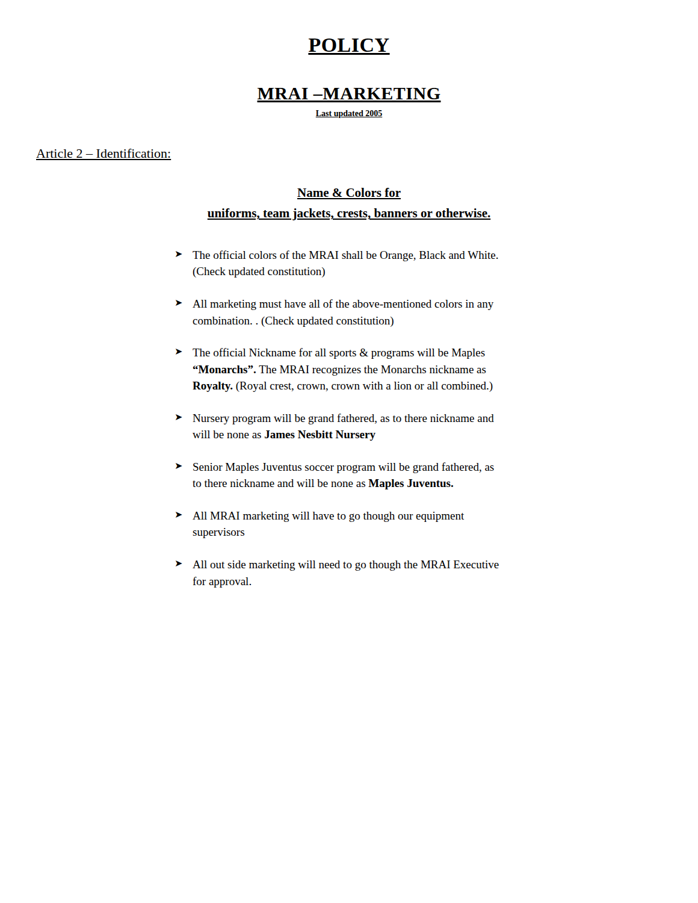POLICY
MRAI –MARKETING
Last updated 2005
Article 2 – Identification:
Name & Colors for
uniforms, team jackets, crests, banners or otherwise.
The official colors of the MRAI shall be Orange, Black and White. (Check updated constitution)
All marketing must have all of the above-mentioned colors in any combination. . (Check updated constitution)
The official Nickname for all sports & programs will be Maples “Monarchs”. The MRAI recognizes the Monarchs nickname as Royalty. (Royal crest, crown, crown with a lion or all combined.)
Nursery program will be grand fathered, as to there nickname and will be none as James Nesbitt Nursery
Senior Maples Juventus soccer program will be grand fathered, as to there nickname and will be none as Maples Juventus.
All MRAI marketing will have to go though our equipment supervisors
All out side marketing will need to go though the MRAI Executive for approval.